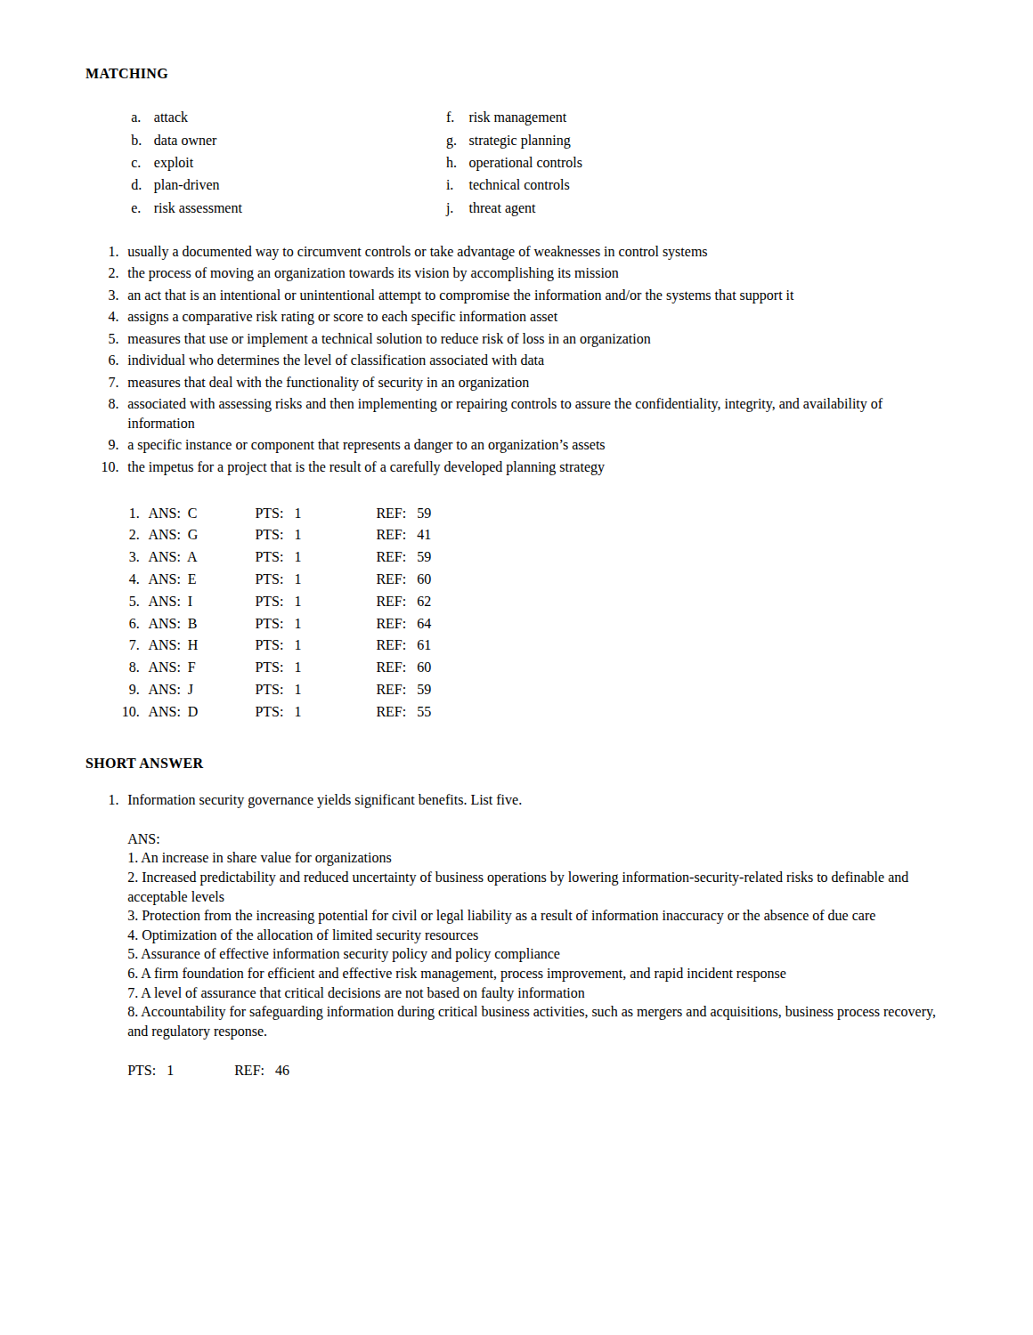MATCHING
| a. | attack | f. | risk management |
| b. | data owner | g. | strategic planning |
| c. | exploit | h. | operational controls |
| d. | plan-driven | i. | technical controls |
| e. | risk assessment | j. | threat agent |
usually a documented way to circumvent controls or take advantage of weaknesses in control systems
the process of moving an organization towards its vision by accomplishing its mission
an act that is an intentional or unintentional attempt to compromise the information and/or the systems that support it
assigns a comparative risk rating or score to each specific information asset
measures that use or implement a technical solution to reduce risk of loss in an organization
individual who determines the level of classification associated with data
measures that deal with the functionality of security in an organization
associated with assessing risks and then implementing or repairing controls to assure the confidentiality, integrity, and availability of information
a specific instance or component that represents a danger to an organization’s assets
the impetus for a project that is the result of a carefully developed planning strategy
| 1. | ANS: C | PTS: 1 | REF: 59 |
| 2. | ANS: G | PTS: 1 | REF: 41 |
| 3. | ANS: A | PTS: 1 | REF: 59 |
| 4. | ANS: E | PTS: 1 | REF: 60 |
| 5. | ANS: I | PTS: 1 | REF: 62 |
| 6. | ANS: B | PTS: 1 | REF: 64 |
| 7. | ANS: H | PTS: 1 | REF: 61 |
| 8. | ANS: F | PTS: 1 | REF: 60 |
| 9. | ANS: J | PTS: 1 | REF: 59 |
| 10. | ANS: D | PTS: 1 | REF: 55 |
SHORT ANSWER
Information security governance yields significant benefits. List five.
ANS:
1. An increase in share value for organizations
2. Increased predictability and reduced uncertainty of business operations by lowering information-security-related risks to definable and acceptable levels
3. Protection from the increasing potential for civil or legal liability as a result of information inaccuracy or the absence of due care
4. Optimization of the allocation of limited security resources
5. Assurance of effective information security policy and policy compliance
6. A firm foundation for efficient and effective risk management, process improvement, and rapid incident response
7. A level of assurance that critical decisions are not based on faulty information
8. Accountability for safeguarding information during critical business activities, such as mergers and acquisitions, business process recovery, and regulatory response.
PTS: 1 REF: 46